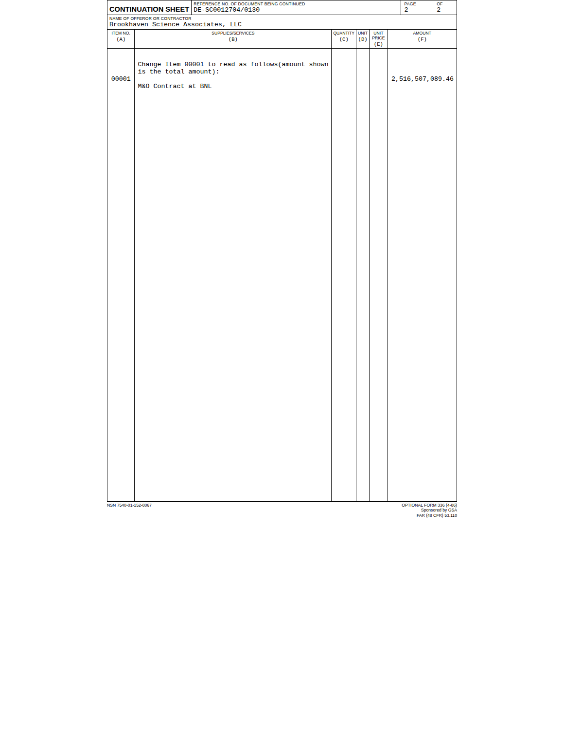| CONTINUATION SHEET | REFERENCE NO. OF DOCUMENT BEING CONTINUED DE-SC0012704/0130 | / PAGE / OF / / 2 / 2 / |
NAME OF OFFEROR OR CONTRACTOR
Brookhaven Science Associates, LLC
| ITEM NO. (A) | SUPPLIES/SERVICES (B) | QUANTITY (C) | UNIT (D) | UNIT PRICE (E) | AMOUNT (F) |
| --- | --- | --- | --- | --- | --- |
| 00001 | Change Item 00001 to read as follows(amount shown is the total amount): M&O Contract at BNL | | | | 2,516,507,089.46 |
NSN 7540-01-152-8067
OPTIONAL FORM 336 (4-86)
Sponsored by GSA
FAR (48 CFR) 53.110